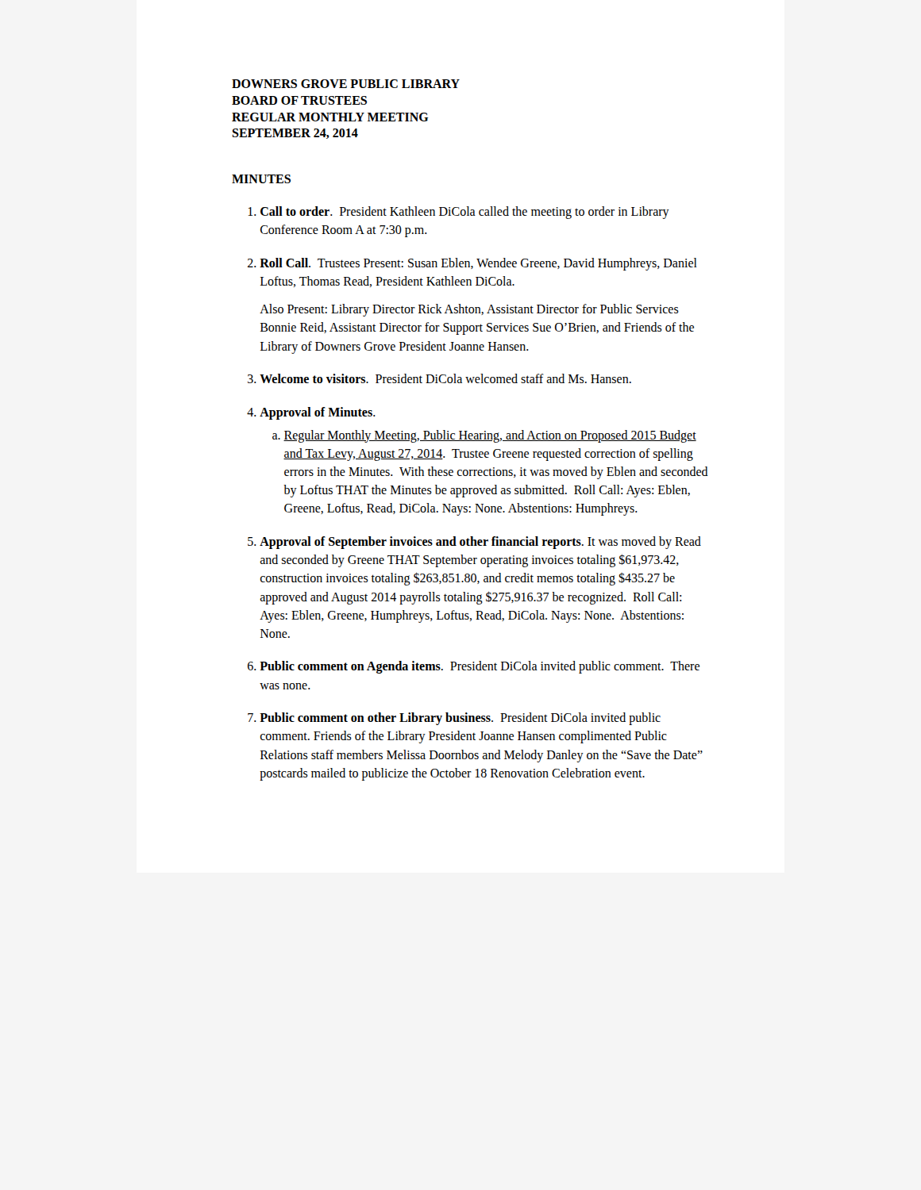DOWNERS GROVE PUBLIC LIBRARY
BOARD OF TRUSTEES
REGULAR MONTHLY MEETING
SEPTEMBER 24, 2014
MINUTES
Call to order. President Kathleen DiCola called the meeting to order in Library Conference Room A at 7:30 p.m.
Roll Call. Trustees Present: Susan Eblen, Wendee Greene, David Humphreys, Daniel Loftus, Thomas Read, President Kathleen DiCola.
Also Present: Library Director Rick Ashton, Assistant Director for Public Services Bonnie Reid, Assistant Director for Support Services Sue O’Brien, and Friends of the Library of Downers Grove President Joanne Hansen.
Welcome to visitors. President DiCola welcomed staff and Ms. Hansen.
Approval of Minutes.
Regular Monthly Meeting, Public Hearing, and Action on Proposed 2015 Budget and Tax Levy, August 27, 2014. Trustee Greene requested correction of spelling errors in the Minutes. With these corrections, it was moved by Eblen and seconded by Loftus THAT the Minutes be approved as submitted. Roll Call: Ayes: Eblen, Greene, Loftus, Read, DiCola. Nays: None. Abstentions: Humphreys.
Approval of September invoices and other financial reports. It was moved by Read and seconded by Greene THAT September operating invoices totaling $61,973.42, construction invoices totaling $263,851.80, and credit memos totaling $435.27 be approved and August 2014 payrolls totaling $275,916.37 be recognized. Roll Call: Ayes: Eblen, Greene, Humphreys, Loftus, Read, DiCola. Nays: None. Abstentions: None.
Public comment on Agenda items. President DiCola invited public comment. There was none.
Public comment on other Library business. President DiCola invited public comment. Friends of the Library President Joanne Hansen complimented Public Relations staff members Melissa Doornbos and Melody Danley on the “Save the Date” postcards mailed to publicize the October 18 Renovation Celebration event.